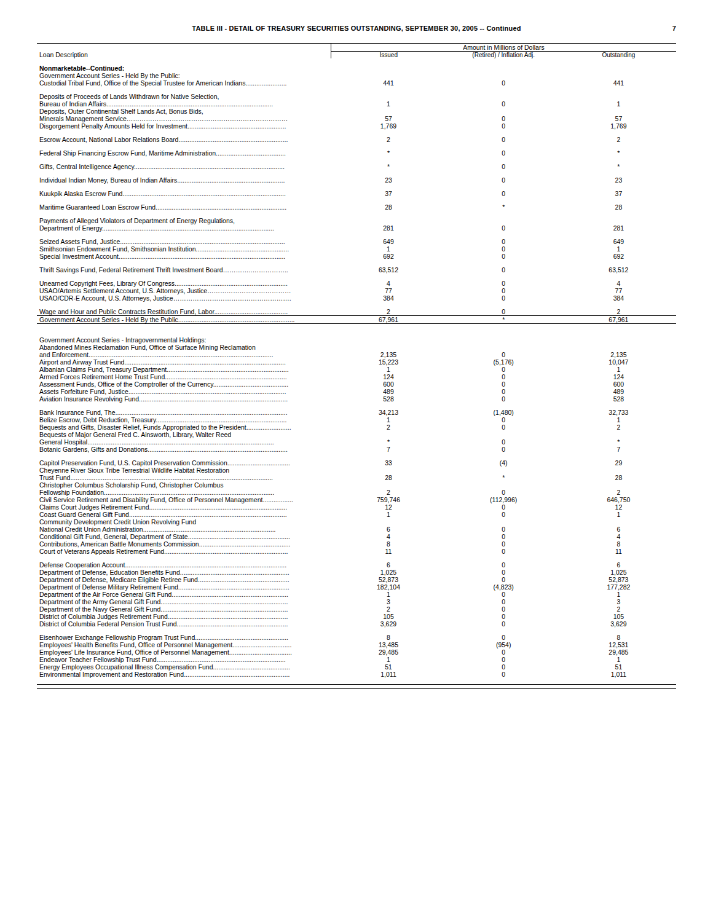TABLE III - DETAIL OF TREASURY SECURITIES OUTSTANDING, SEPTEMBER 30, 2005 -- Continued 7
| Loan Description | Amount in Millions of Dollars |
| --- | --- |
| Issued | (Retired) / Inflation Adj. | Outstanding |
| Nonmarketable--Continued: | | | |
| Government Account Series - Held By the Public: | | | |
| Custodial Tribal Fund, Office of the Special Trustee for American Indians....................... | 441 | 0 | 441 |
| Deposits of Proceeds of Lands Withdrawn for Native Selection, | | | |
| Bureau of Indian Affairs............................................................................................. | 1 | 0 | 1 |
| Deposits, Outer Continental Shelf Lands Act, Bonus Bids, | | | |
| Minerals Management Service………………………………………………………………… | 57 | 0 | 57 |
| Disgorgement Penalty Amounts Held for Investment....................................................... | 1,769 | 0 | 1,769 |
| Escrow Account, National Labor Relations Board............................................................. | 2 | 0 | 2 |
| Federal Ship Financing Escrow Fund, Maritime Administration....................................... | * | 0 | * |
| Gifts, Central Intelligence Agency.................................................................................... | * | 0 | * |
| Individual Indian Money, Bureau of Indian Affairs............................................................ | 23 | 0 | 23 |
| Kuukpik Alaska Escrow Fund........................................................................................... | 37 | 0 | 37 |
| Maritime Guaranteed Loan Escrow Fund......................................................................... | 28 | * | 28 |
| Payments of Alleged Violators of Department of Energy Regulations, | | | |
| Department of Energy................................................................................................ | 281 | 0 | 281 |
| Seized Assets Fund, Justice............................................................................................ | 649 | 0 | 649 |
| Smithsonian Endowment Fund, Smithsonian Institution.................................................... | 1 | 0 | 1 |
| Special Investment Account............................................................................................. | 692 | 0 | 692 |
| Thrift Savings Fund, Federal Retirement Thrift Investment Board…………..…………….. | 63,512 | 0 | 63,512 |
| Unearned Copyright Fees, Library Of Congress............................................................... | 4 | 0 | 4 |
| USAO/Artemis Settlement Account, U.S. Attorneys, Justice………………………………… | 77 | 0 | 77 |
| USAO/CDR-E Account, U.S. Attorneys, Justice………………………………………………. | 384 | 0 | 384 |
| Wage and Hour and Public Contracts Restitution Fund, Labor......................................... | 2 | 0 | 2 |
| Government Account Series - Held By the Public................................................................. | 67,961 | * | 67,961 |
| Government Account Series - Intragovernmental Holdings: | | | |
| Abandoned Mines Reclamation Fund, Office of Surface Mining Reclamation | | | |
| and Enforcement....................................................................................................... | 2,135 | 0 | 2,135 |
| Airport and Airway Trust Fund.......................................................................................... | 15,223 | (5,176) | 10,047 |
| Albanian Claims Fund, Treasury Department.................................................................... | 1 | 0 | 1 |
| Armed Forces Retirement Home Trust Fund.................................................................... | 124 | 0 | 124 |
| Assessment Funds, Office of the Comptroller of the Currency.......................................... | 600 | 0 | 600 |
| Assets Forfeiture Fund, Justice........................................................................................ | 489 | 0 | 489 |
| Aviation Insurance Revolving Fund................................................................................... | 528 | 0 | 528 |
| Bank Insurance Fund, The................................................................................................ | 34,213 | (1,480) | 32,733 |
| Belize Escrow, Debt Reduction, Treasury......................................................................... | 1 | 0 | 1 |
| Bequests and Gifts, Disaster Relief, Funds Appropriated to the President......................... | 2 | 0 | 2 |
| Bequests of Major General Fred C. Ainsworth, Library, Walter Reed | | | |
| General Hospital........................................................................................................ | * | 0 | * |
| Botanic Gardens, Gifts and Donations.............................................................................. | 7 | 0 | 7 |
| Capitol Preservation Fund, U.S. Capitol Preservation Commission................................... | 33 | (4) | 29 |
| Cheyenne River Sioux Tribe Terrestrial Wildlife Habitat Restoration | | | |
| Trust Fund................................................................................................................. | 28 | * | 28 |
| Christopher Columbus Scholarship Fund, Christopher Columbus | | | |
| Fellowship Foundation............................................................................................... | 2 | 0 | 2 |
| Civil Service Retirement and Disability Fund, Office of Personnel Management................. | 759,746 | (112,996) | 646,750 |
| Claims Court Judges Retirement Fund............................................................................. | 12 | 0 | 12 |
| Coast Guard General Gift Fund........................................................................................ | 1 | 0 | 1 |
| Community Development Credit Union Revolving Fund | | | |
| National Credit Union Administration.......................................................................... | 6 | 0 | 6 |
| Conditional Gift Fund, General, Department of State......................................................... | 4 | 0 | 4 |
| Contributions, American Battle Monuments Commission................................................... | 8 | 0 | 8 |
| Court of Veterans Appeals Retirement Fund..................................................................... | 11 | 0 | 11 |
| Defense Cooperation Account.......................................................................................... | 6 | 0 | 6 |
| Department of Defense, Education Benefits Fund............................................................. | 1,025 | 0 | 1,025 |
| Department of Defense, Medicare Eligible Retiree Fund................................................... | 52,873 | 0 | 52,873 |
| Department of Defense Military Retirement Fund.............................................................. | 182,104 | (4,823) | 177,282 |
| Department of the Air Force General Gift Fund................................................................. | 1 | 0 | 1 |
| Department of the Army General Gift Fund....................................................................... | 3 | 0 | 3 |
| Department of the Navy General Gift Fund....................................................................... | 2 | 0 | 2 |
| District of Columbia Judges Retirement Fund................................................................... | 105 | 0 | 105 |
| District of Columbia Federal Pension Trust Fund.............................................................. | 3,629 | 0 | 3,629 |
| Eisenhower Exchange Fellowship Program Trust Fund.................................................... | 8 | 0 | 8 |
| Employees' Health Benefits Fund, Office of Personnel Management................................. | 13,485 | (954) | 12,531 |
| Employees' Life Insurance Fund, Office of Personnel Management................................... | 29,485 | 0 | 29,485 |
| Endeavor Teacher Fellowship Trust Fund........................................................................ | 1 | 0 | 1 |
| Energy Employees Occupational Illness Compensation Fund........................................... | 51 | 0 | 51 |
| Environmental Improvement and Restoration Fund........................................................... | 1,011 | 0 | 1,011 |